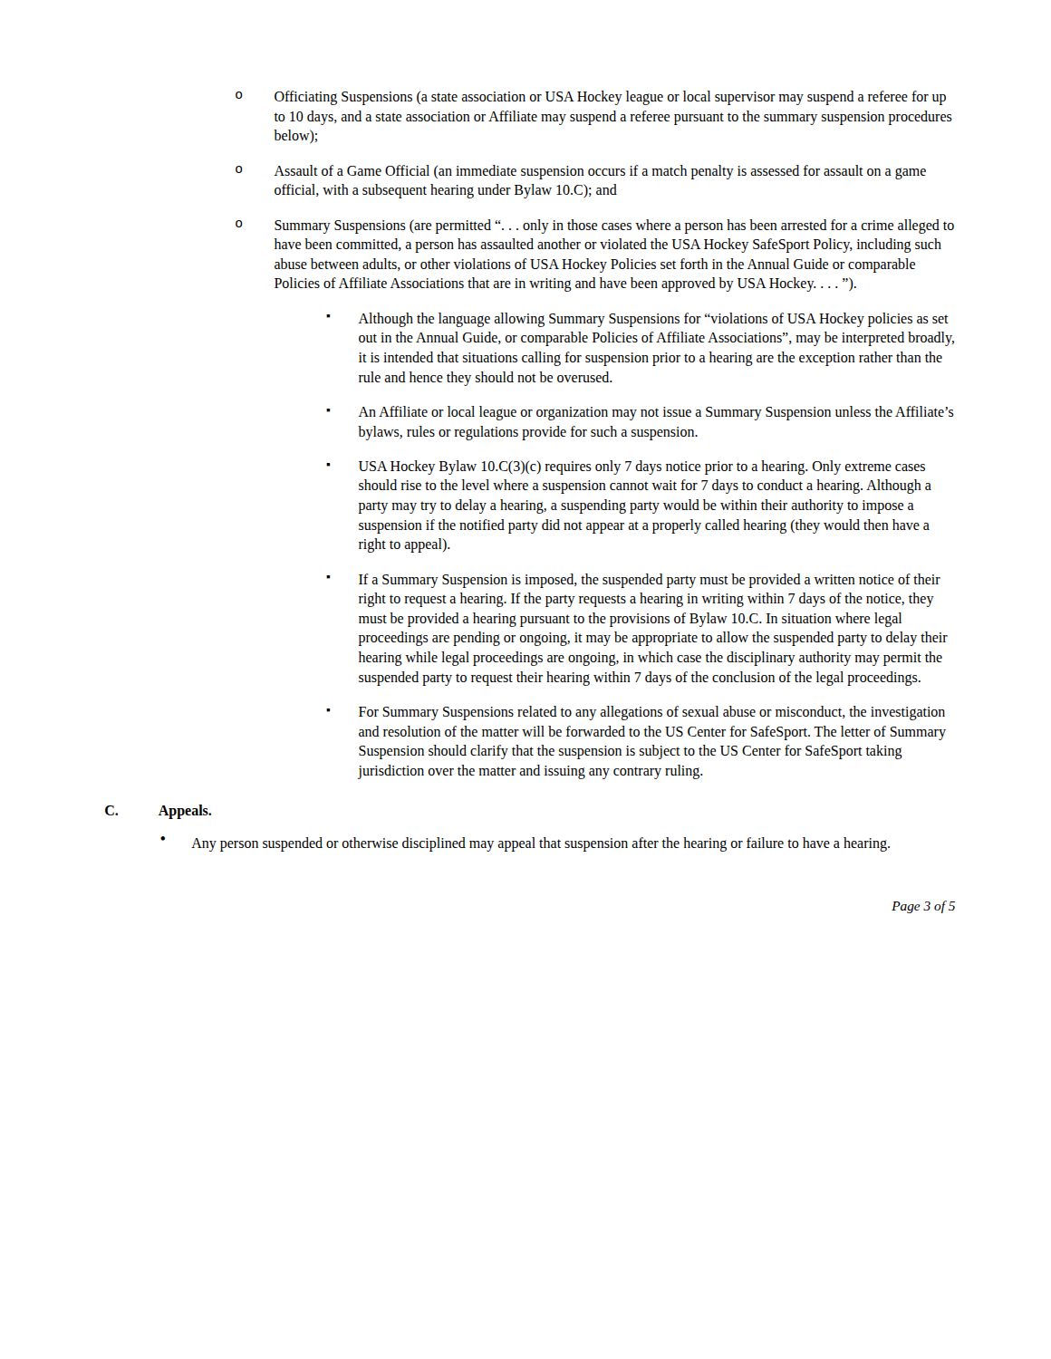Officiating Suspensions (a state association or USA Hockey league or local supervisor may suspend a referee for up to 10 days, and a state association or Affiliate may suspend a referee pursuant to the summary suspension procedures below);
Assault of a Game Official (an immediate suspension occurs if a match penalty is assessed for assault on a game official, with a subsequent hearing under Bylaw 10.C); and
Summary Suspensions (are permitted “. . . only in those cases where a person has been arrested for a crime alleged to have been committed, a person has assaulted another or violated the USA Hockey SafeSport Policy, including such abuse between adults, or other violations of USA Hockey Policies set forth in the Annual Guide or comparable Policies of Affiliate Associations that are in writing and have been approved by USA Hockey. . . . ”).
Although the language allowing Summary Suspensions for “violations of USA Hockey policies as set out in the Annual Guide, or comparable Policies of Affiliate Associations”, may be interpreted broadly, it is intended that situations calling for suspension prior to a hearing are the exception rather than the rule and hence they should not be overused.
An Affiliate or local league or organization may not issue a Summary Suspension unless the Affiliate’s bylaws, rules or regulations provide for such a suspension.
USA Hockey Bylaw 10.C(3)(c) requires only 7 days notice prior to a hearing. Only extreme cases should rise to the level where a suspension cannot wait for 7 days to conduct a hearing. Although a party may try to delay a hearing, a suspending party would be within their authority to impose a suspension if the notified party did not appear at a properly called hearing (they would then have a right to appeal).
If a Summary Suspension is imposed, the suspended party must be provided a written notice of their right to request a hearing. If the party requests a hearing in writing within 7 days of the notice, they must be provided a hearing pursuant to the provisions of Bylaw 10.C. In situation where legal proceedings are pending or ongoing, it may be appropriate to allow the suspended party to delay their hearing while legal proceedings are ongoing, in which case the disciplinary authority may permit the suspended party to request their hearing within 7 days of the conclusion of the legal proceedings.
For Summary Suspensions related to any allegations of sexual abuse or misconduct, the investigation and resolution of the matter will be forwarded to the US Center for SafeSport. The letter of Summary Suspension should clarify that the suspension is subject to the US Center for SafeSport taking jurisdiction over the matter and issuing any contrary ruling.
C. Appeals.
Any person suspended or otherwise disciplined may appeal that suspension after the hearing or failure to have a hearing.
Page 3 of 5